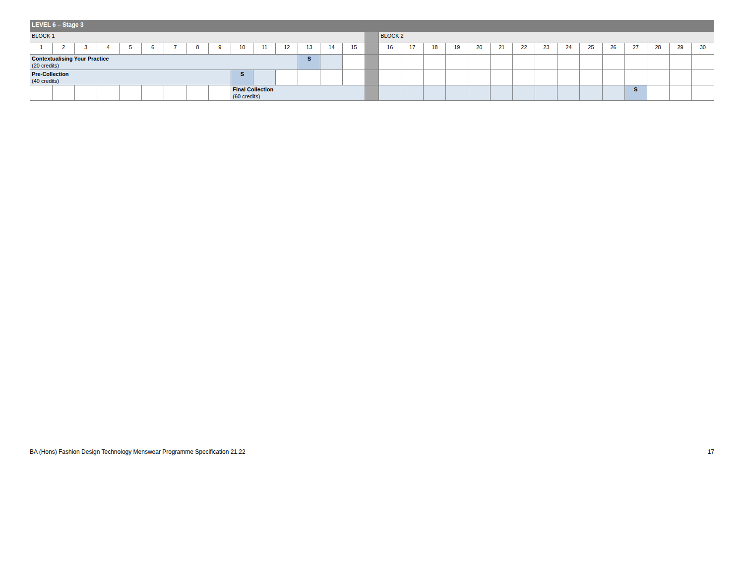| LEVEL 6 – Stage 3 |
| BLOCK 1 | | BLOCK 2 |
| 1 | 2 | 3 | 4 | 5 | 6 | 7 | 8 | 9 | 10 | 11 | 12 | 13 | 14 | 15 | | 16 | 17 | 18 | 19 | 20 | 21 | 22 | 23 | 24 | 25 | 26 | 27 | 28 | 29 | 30 |
| Contextualising Your Practice (20 credits) | S | | | | | | | | | | | | | | | | | | |
| Pre-Collection (40 credits) | S | | | | | | | | | | | | | | | | | | | | | |
| | | | | | | | | | Final Collection (60 credits) | | | | | | | | | | | | | S | | | |
BA (Hons) Fashion Design Technology Menswear Programme Specification 21.22 17